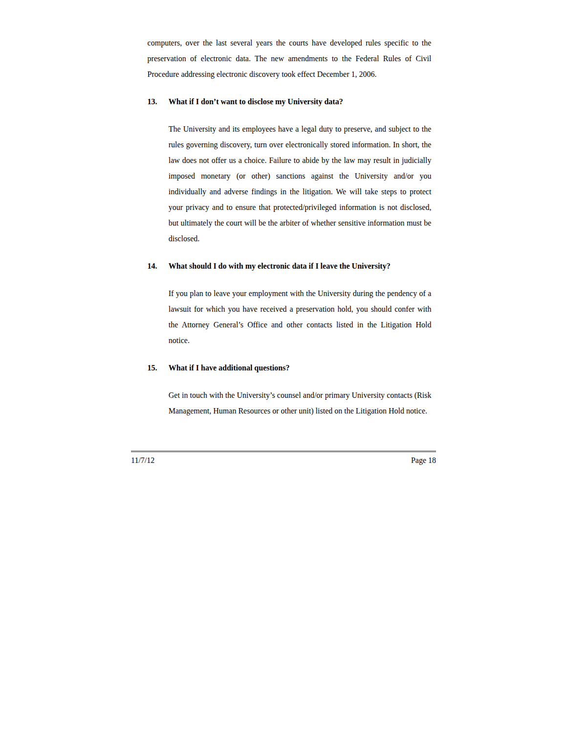computers, over the last several years the courts have developed rules specific to the preservation of electronic data. The new amendments to the Federal Rules of Civil Procedure addressing electronic discovery took effect December 1, 2006.
13.
What if I don’t want to disclose my University data?
The University and its employees have a legal duty to preserve, and subject to the rules governing discovery, turn over electronically stored information. In short, the law does not offer us a choice. Failure to abide by the law may result in judicially imposed monetary (or other) sanctions against the University and/or you individually and adverse findings in the litigation. We will take steps to protect your privacy and to ensure that protected/privileged information is not disclosed, but ultimately the court will be the arbiter of whether sensitive information must be disclosed.
14.
What should I do with my electronic data if I leave the University?
If you plan to leave your employment with the University during the pendency of a lawsuit for which you have received a preservation hold, you should confer with the Attorney General’s Office and other contacts listed in the Litigation Hold notice.
15.
What if I have additional questions?
Get in touch with the University’s counsel and/or primary University contacts (Risk Management, Human Resources or other unit) listed on the Litigation Hold notice.
11/7/12
Page 18